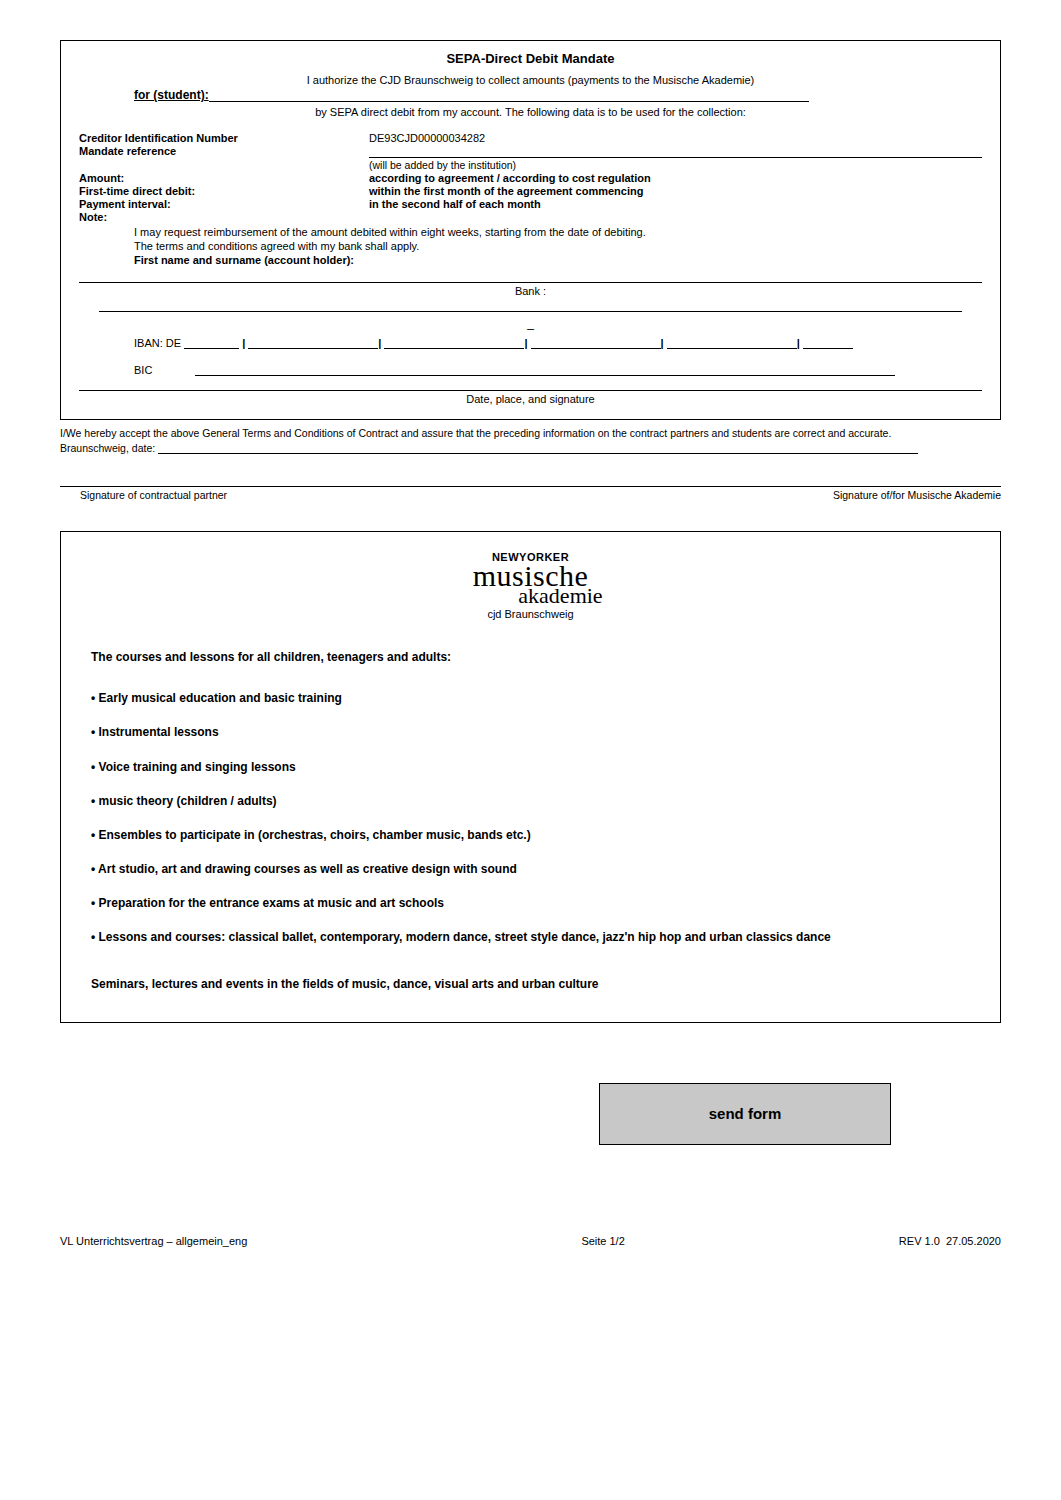SEPA-Direct Debit Mandate
I authorize the CJD Braunschweig to collect amounts (payments to the Musische Akademie)
for (student):
by SEPA direct debit from my account. The following data is to be used for the collection:
| Creditor Identification Number | DE93CJD00000034282 |
| Mandate reference | |
| | (will be added by the institution) |
| Amount: | according to agreement / according to cost regulation |
| First-time direct debit: | within the first month of the agreement commencing |
| Payment interval: | in the second half of each month |
| Note: | |
I may request reimbursement of the amount debited within eight weeks, starting from the date of debiting.
The terms and conditions agreed with my bank shall apply.
First name and surname (account holder):
Bank :
_
IBAN: DE | | | | |
BIC
Date, place, and signature
I/We hereby accept the above General Terms and Conditions of Contract and assure that the preceding information on the contract partners and students are correct and accurate.
Braunschweig, date:
Signature of contractual partner Signature of/for Musische Akademie
NEWYORKER musische akademie cjd Braunschweig
The courses and lessons for all children, teenagers and adults:
• Early musical education and basic training
• Instrumental lessons
• Voice training and singing lessons
• music theory (children / adults)
• Ensembles to participate in (orchestras, choirs, chamber music, bands etc.)
• Art studio, art and drawing courses as well as creative design with sound
• Preparation for the entrance exams at music and art schools
• Lessons and courses: classical ballet, contemporary, modern dance, street style dance, jazz'n hip hop and urban classics dance
Seminars, lectures and events in the fields of music, dance, visual arts and urban culture
send form
VL Unterrichtsvertrag – allgemein_eng Seite 1/2 REV 1.0 27.05.2020